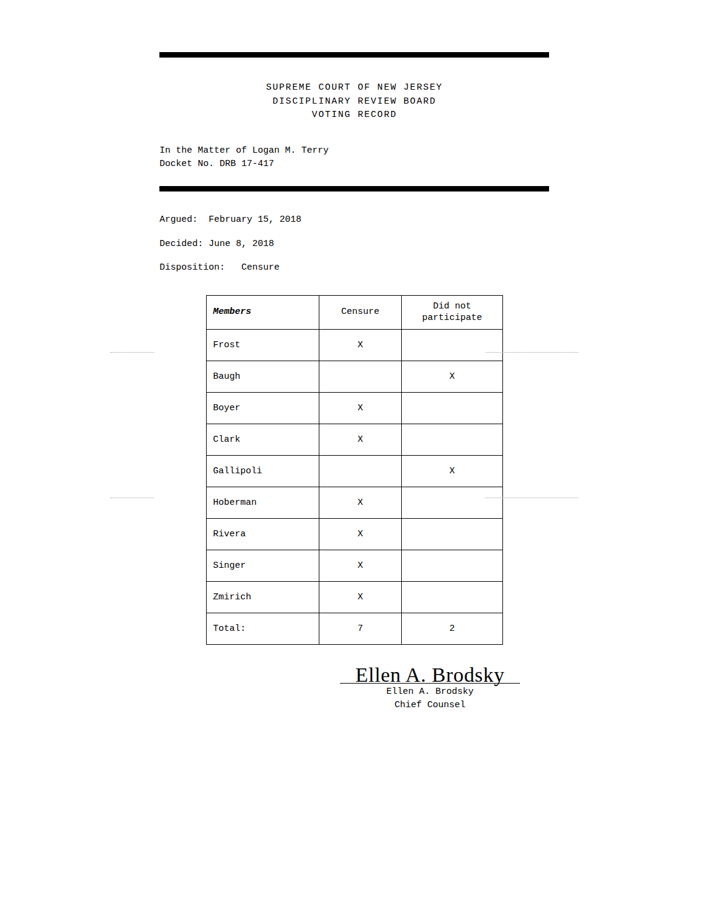SUPREME COURT OF NEW JERSEY
DISCIPLINARY REVIEW BOARD
VOTING RECORD
In the Matter of Logan M. Terry
Docket No. DRB 17-417
Argued: February 15, 2018
Decided: June 8, 2018
Disposition: Censure
| Members | Censure | Did not participate |
| --- | --- | --- |
| Frost | X | |
| Baugh | | X |
| Boyer | X | |
| Clark | X | |
| Gallipoli | | X |
| Hoberman | X | |
| Rivera | X | |
| Singer | X | |
| Zmirich | X | |
| Total: | 7 | 2 |
Ellen A. Brodsky
Ellen A. Brodsky
Chief Counsel